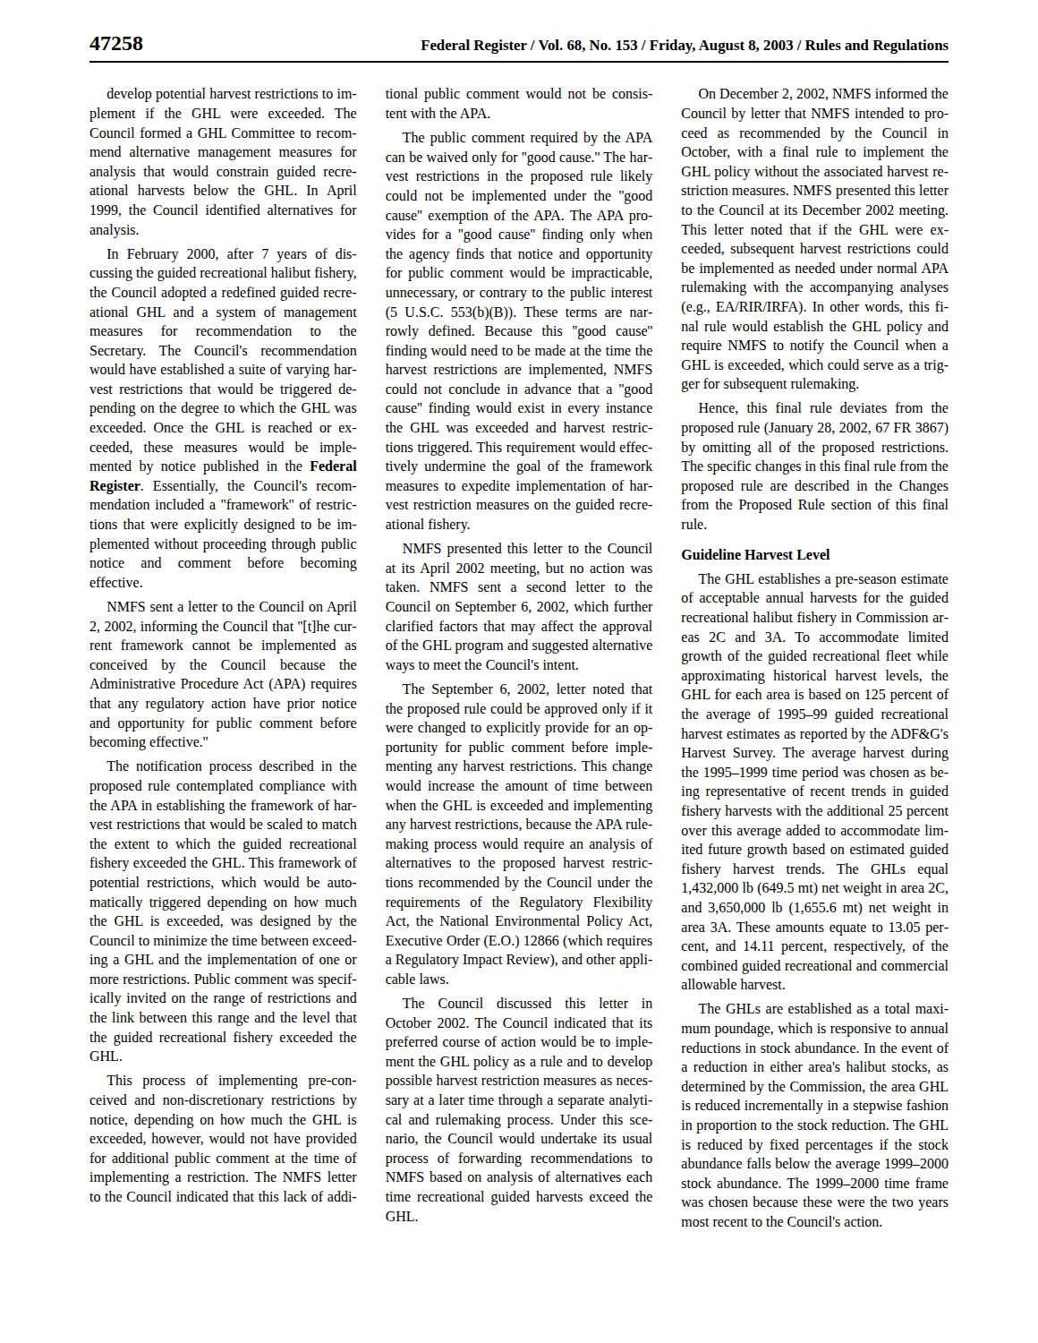47258
Federal Register / Vol. 68, No. 153 / Friday, August 8, 2003 / Rules and Regulations
develop potential harvest restrictions to implement if the GHL were exceeded. The Council formed a GHL Committee to recommend alternative management measures for analysis that would constrain guided recreational harvests below the GHL. In April 1999, the Council identified alternatives for analysis.
In February 2000, after 7 years of discussing the guided recreational halibut fishery, the Council adopted a redefined guided recreational GHL and a system of management measures for recommendation to the Secretary. The Council's recommendation would have established a suite of varying harvest restrictions that would be triggered depending on the degree to which the GHL was exceeded. Once the GHL is reached or exceeded, these measures would be implemented by notice published in the Federal Register. Essentially, the Council's recommendation included a ''framework'' of restrictions that were explicitly designed to be implemented without proceeding through public notice and comment before becoming effective.
NMFS sent a letter to the Council on April 2, 2002, informing the Council that ''[t]he current framework cannot be implemented as conceived by the Council because the Administrative Procedure Act (APA) requires that any regulatory action have prior notice and opportunity for public comment before becoming effective.''
The notification process described in the proposed rule contemplated compliance with the APA in establishing the framework of harvest restrictions that would be scaled to match the extent to which the guided recreational fishery exceeded the GHL. This framework of potential restrictions, which would be automatically triggered depending on how much the GHL is exceeded, was designed by the Council to minimize the time between exceeding a GHL and the implementation of one or more restrictions. Public comment was specifically invited on the range of restrictions and the link between this range and the level that the guided recreational fishery exceeded the GHL.
This process of implementing pre-conceived and non-discretionary restrictions by notice, depending on how much the GHL is exceeded, however, would not have provided for additional public comment at the time of implementing a restriction. The NMFS letter to the Council indicated that this lack of additional public comment would not be consistent with the APA.
The public comment required by the APA can be waived only for ''good cause.'' The harvest restrictions in the proposed rule likely could not be implemented under the ''good cause'' exemption of the APA. The APA provides for a ''good cause'' finding only when the agency finds that notice and opportunity for public comment would be impracticable, unnecessary, or contrary to the public interest (5 U.S.C. 553(b)(B)). These terms are narrowly defined. Because this ''good cause'' finding would need to be made at the time the harvest restrictions are implemented, NMFS could not conclude in advance that a ''good cause'' finding would exist in every instance the GHL was exceeded and harvest restrictions triggered. This requirement would effectively undermine the goal of the framework measures to expedite implementation of harvest restriction measures on the guided recreational fishery.
NMFS presented this letter to the Council at its April 2002 meeting, but no action was taken. NMFS sent a second letter to the Council on September 6, 2002, which further clarified factors that may affect the approval of the GHL program and suggested alternative ways to meet the Council's intent.
The September 6, 2002, letter noted that the proposed rule could be approved only if it were changed to explicitly provide for an opportunity for public comment before implementing any harvest restrictions. This change would increase the amount of time between when the GHL is exceeded and implementing any harvest restrictions, because the APA rulemaking process would require an analysis of alternatives to the proposed harvest restrictions recommended by the Council under the requirements of the Regulatory Flexibility Act, the National Environmental Policy Act, Executive Order (E.O.) 12866 (which requires a Regulatory Impact Review), and other applicable laws.
The Council discussed this letter in October 2002. The Council indicated that its preferred course of action would be to implement the GHL policy as a rule and to develop possible harvest restriction measures as necessary at a later time through a separate analytical and rulemaking process. Under this scenario, the Council would undertake its usual process of forwarding recommendations to NMFS based on analysis of alternatives each time recreational guided harvests exceed the GHL.
On December 2, 2002, NMFS informed the Council by letter that NMFS intended to proceed as recommended by the Council in October, with a final rule to implement the GHL policy without the associated harvest restriction measures. NMFS presented this letter to the Council at its December 2002 meeting. This letter noted that if the GHL were exceeded, subsequent harvest restrictions could be implemented as needed under normal APA rulemaking with the accompanying analyses (e.g., EA/RIR/IRFA). In other words, this final rule would establish the GHL policy and require NMFS to notify the Council when a GHL is exceeded, which could serve as a trigger for subsequent rulemaking.
Hence, this final rule deviates from the proposed rule (January 28, 2002, 67 FR 3867) by omitting all of the proposed restrictions. The specific changes in this final rule from the proposed rule are described in the Changes from the Proposed Rule section of this final rule.
Guideline Harvest Level
The GHL establishes a pre-season estimate of acceptable annual harvests for the guided recreational halibut fishery in Commission areas 2C and 3A. To accommodate limited growth of the guided recreational fleet while approximating historical harvest levels, the GHL for each area is based on 125 percent of the average of 1995–99 guided recreational harvest estimates as reported by the ADF&G's Harvest Survey. The average harvest during the 1995–1999 time period was chosen as being representative of recent trends in guided fishery harvests with the additional 25 percent over this average added to accommodate limited future growth based on estimated guided fishery harvest trends. The GHLs equal 1,432,000 lb (649.5 mt) net weight in area 2C, and 3,650,000 lb (1,655.6 mt) net weight in area 3A. These amounts equate to 13.05 percent, and 14.11 percent, respectively, of the combined guided recreational and commercial allowable harvest.
The GHLs are established as a total maximum poundage, which is responsive to annual reductions in stock abundance. In the event of a reduction in either area's halibut stocks, as determined by the Commission, the area GHL is reduced incrementally in a stepwise fashion in proportion to the stock reduction. The GHL is reduced by fixed percentages if the stock abundance falls below the average 1999–2000 stock abundance. The 1999–2000 time frame was chosen because these were the two years most recent to the Council's action.